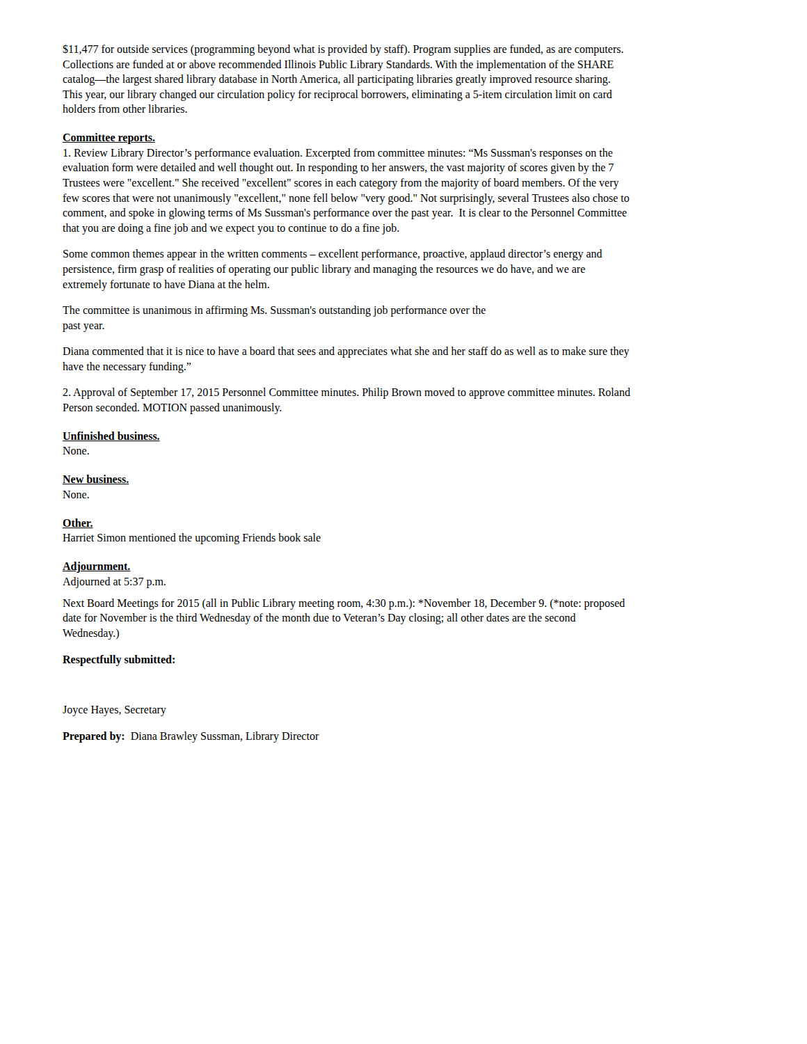$11,477 for outside services (programming beyond what is provided by staff). Program supplies are funded, as are computers. Collections are funded at or above recommended Illinois Public Library Standards. With the implementation of the SHARE catalog—the largest shared library database in North America, all participating libraries greatly improved resource sharing. This year, our library changed our circulation policy for reciprocal borrowers, eliminating a 5-item circulation limit on card holders from other libraries.
Committee reports.
1. Review Library Director’s performance evaluation. Excerpted from committee minutes: “Ms Sussman's responses on the evaluation form were detailed and well thought out. In responding to her answers, the vast majority of scores given by the 7 Trustees were "excellent." She received "excellent" scores in each category from the majority of board members. Of the very few scores that were not unanimously "excellent," none fell below "very good." Not surprisingly, several Trustees also chose to comment, and spoke in glowing terms of Ms Sussman's performance over the past year. It is clear to the Personnel Committee that you are doing a fine job and we expect you to continue to do a fine job.
Some common themes appear in the written comments – excellent performance, proactive, applaud director’s energy and persistence, firm grasp of realities of operating our public library and managing the resources we do have, and we are extremely fortunate to have Diana at the helm.
The committee is unanimous in affirming Ms. Sussman's outstanding job performance over the
past year.
Diana commented that it is nice to have a board that sees and appreciates what she and her staff do as well as to make sure they have the necessary funding.”
2. Approval of September 17, 2015 Personnel Committee minutes. Philip Brown moved to approve committee minutes. Roland Person seconded. MOTION passed unanimously.
Unfinished business.
None.
New business.
None.
Other.
Harriet Simon mentioned the upcoming Friends book sale
Adjournment.
Adjourned at 5:37 p.m.
Next Board Meetings for 2015 (all in Public Library meeting room, 4:30 p.m.): *November 18, December 9. (*note: proposed date for November is the third Wednesday of the month due to Veteran’s Day closing; all other dates are the second Wednesday.)
Respectfully submitted:
Joyce Hayes, Secretary
Prepared by: Diana Brawley Sussman, Library Director